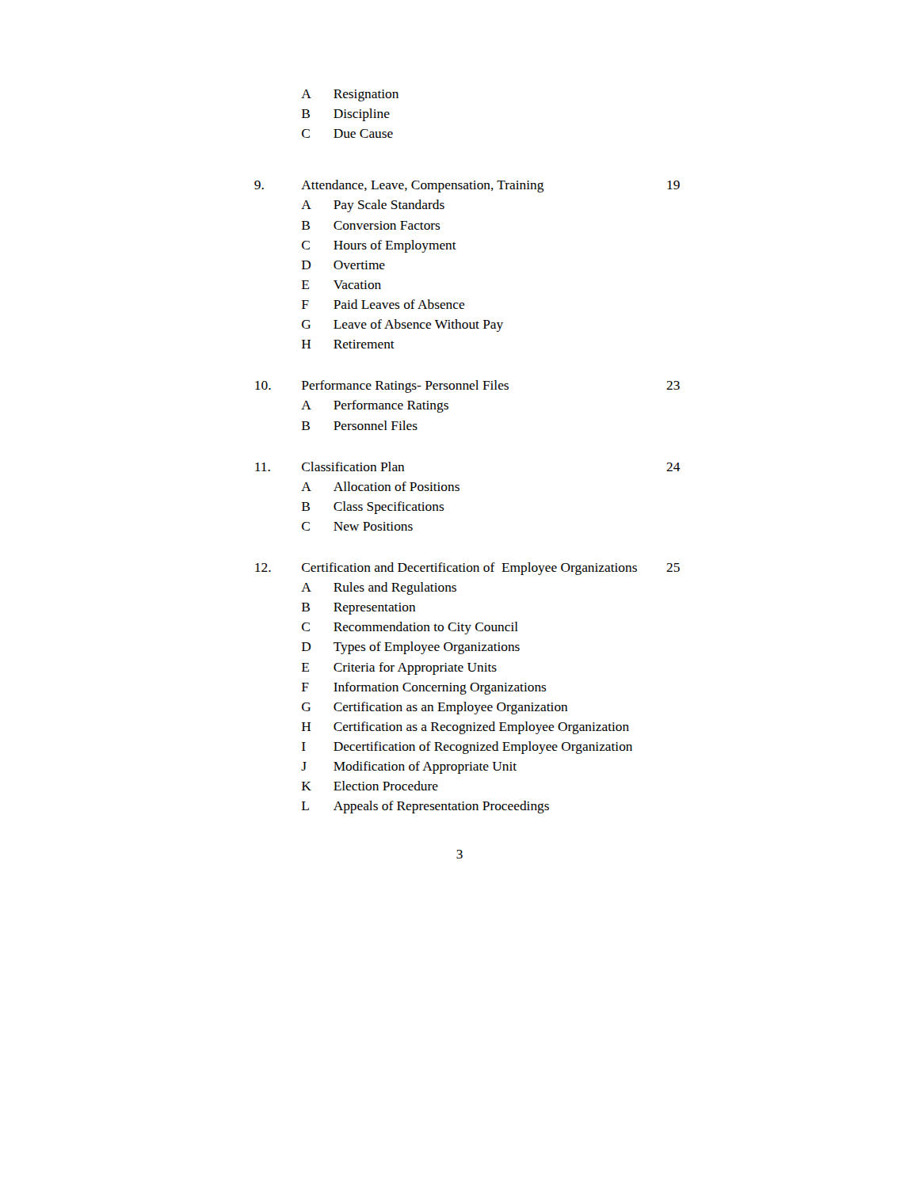AResignation
BDiscipline
CDue Cause
9. Attendance, Leave, Compensation, Training19
APay Scale Standards
BConversion Factors
CHours of Employment
DOvertime
EVacation
FPaid Leaves of Absence
GLeave of Absence Without Pay
HRetirement
10. Performance Ratings- Personnel Files23
APerformance Ratings
BPersonnel Files
11. Classification Plan24
AAllocation of Positions
BClass Specifications
CNew Positions
12. Certification and Decertification of Employee Organizations25
ARules and Regulations
BRepresentation
CRecommendation to City Council
DTypes of Employee Organizations
ECriteria for Appropriate Units
FInformation Concerning Organizations
GCertification as an Employee Organization
HCertification as a Recognized Employee Organization
IDecertification of Recognized Employee Organization
JModification of Appropriate Unit
KElection Procedure
LAppeals of Representation Proceedings
3